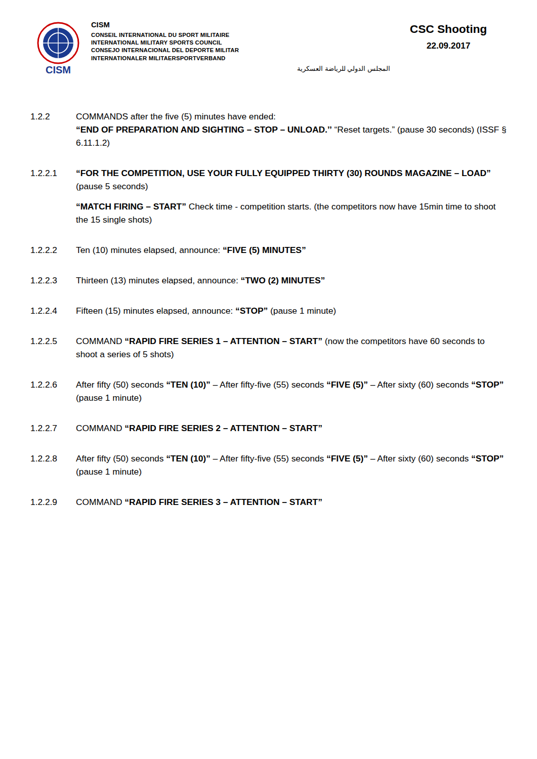CISM
CONSEIL INTERNATIONAL DU SPORT MILITAIRE
INTERNATIONAL MILITARY SPORTS COUNCIL
CONSEJO INTERNACIONAL DEL DEPORTE MILITAR
INTERNATIONALER MILITAERSPORTVERBAND
المجلس الدولي للرياضة العسكرية
CSC Shooting
22.09.2017
1.2.2
COMMANDS after the five (5) minutes have ended:
“END OF PREPARATION AND SIGHTING – STOP – UNLOAD.’’ “Reset targets.” (pause 30 seconds) (ISSF § 6.11.1.2)
1.2.2.1
“FOR THE COMPETITION, USE YOUR FULLY EQUIPPED THIRTY (30) ROUNDS MAGAZINE – LOAD” (pause 5 seconds)
“MATCH FIRING – START” Check time - competition starts. (the competitors now have 15min time to shoot the 15 single shots)
1.2.2.2
Ten (10) minutes elapsed, announce: “FIVE (5) MINUTES”
1.2.2.3
Thirteen (13) minutes elapsed, announce: “TWO (2) MINUTES”
1.2.2.4
Fifteen (15) minutes elapsed, announce: “STOP” (pause 1 minute)
1.2.2.5
COMMAND “RAPID FIRE SERIES 1 – ATTENTION – START” (now the competitors have 60 seconds to shoot a series of 5 shots)
1.2.2.6
After fifty (50) seconds “TEN (10)” – After fifty-five (55) seconds “FIVE (5)” – After sixty (60) seconds “STOP” (pause 1 minute)
1.2.2.7
COMMAND “RAPID FIRE SERIES 2 – ATTENTION – START”
1.2.2.8
After fifty (50) seconds “TEN (10)” – After fifty-five (55) seconds “FIVE (5)” – After sixty (60) seconds “STOP” (pause 1 minute)
1.2.2.9
COMMAND “RAPID FIRE SERIES 3 – ATTENTION – START”